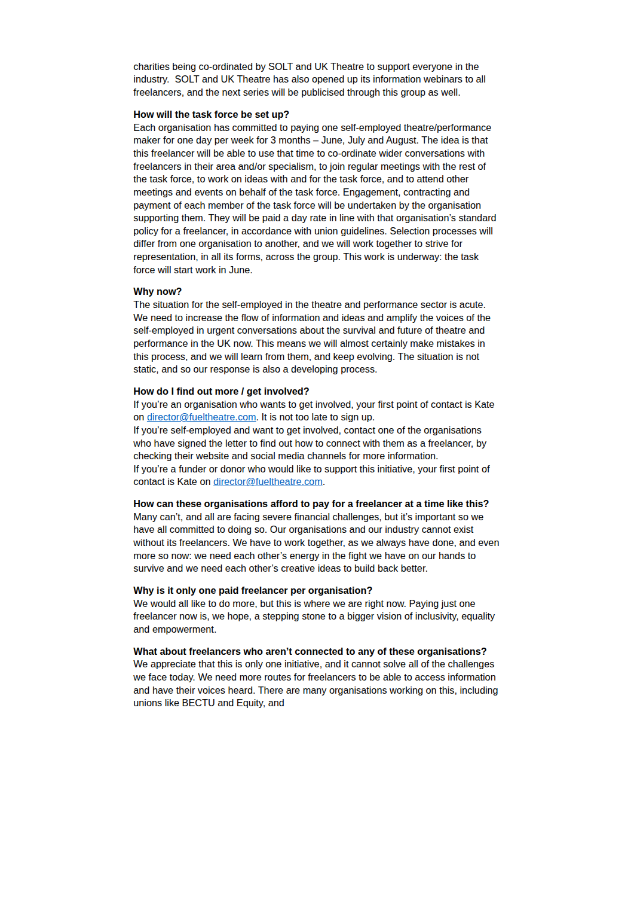charities being co-ordinated by SOLT and UK Theatre to support everyone in the industry. SOLT and UK Theatre has also opened up its information webinars to all freelancers, and the next series will be publicised through this group as well.
How will the task force be set up?
Each organisation has committed to paying one self-employed theatre/performance maker for one day per week for 3 months – June, July and August. The idea is that this freelancer will be able to use that time to co-ordinate wider conversations with freelancers in their area and/or specialism, to join regular meetings with the rest of the task force, to work on ideas with and for the task force, and to attend other meetings and events on behalf of the task force. Engagement, contracting and payment of each member of the task force will be undertaken by the organisation supporting them. They will be paid a day rate in line with that organisation’s standard policy for a freelancer, in accordance with union guidelines. Selection processes will differ from one organisation to another, and we will work together to strive for representation, in all its forms, across the group. This work is underway: the task force will start work in June.
Why now?
The situation for the self-employed in the theatre and performance sector is acute. We need to increase the flow of information and ideas and amplify the voices of the self-employed in urgent conversations about the survival and future of theatre and performance in the UK now. This means we will almost certainly make mistakes in this process, and we will learn from them, and keep evolving. The situation is not static, and so our response is also a developing process.
How do I find out more / get involved?
If you’re an organisation who wants to get involved, your first point of contact is Kate on director@fueltheatre.com. It is not too late to sign up.
If you’re self-employed and want to get involved, contact one of the organisations who have signed the letter to find out how to connect with them as a freelancer, by checking their website and social media channels for more information.
If you’re a funder or donor who would like to support this initiative, your first point of contact is Kate on director@fueltheatre.com.
How can these organisations afford to pay for a freelancer at a time like this?
Many can’t, and all are facing severe financial challenges, but it’s important so we have all committed to doing so. Our organisations and our industry cannot exist without its freelancers. We have to work together, as we always have done, and even more so now: we need each other’s energy in the fight we have on our hands to survive and we need each other’s creative ideas to build back better.
Why is it only one paid freelancer per organisation?
We would all like to do more, but this is where we are right now. Paying just one freelancer now is, we hope, a stepping stone to a bigger vision of inclusivity, equality and empowerment.
What about freelancers who aren’t connected to any of these organisations?
We appreciate that this is only one initiative, and it cannot solve all of the challenges we face today. We need more routes for freelancers to be able to access information and have their voices heard. There are many organisations working on this, including unions like BECTU and Equity, and